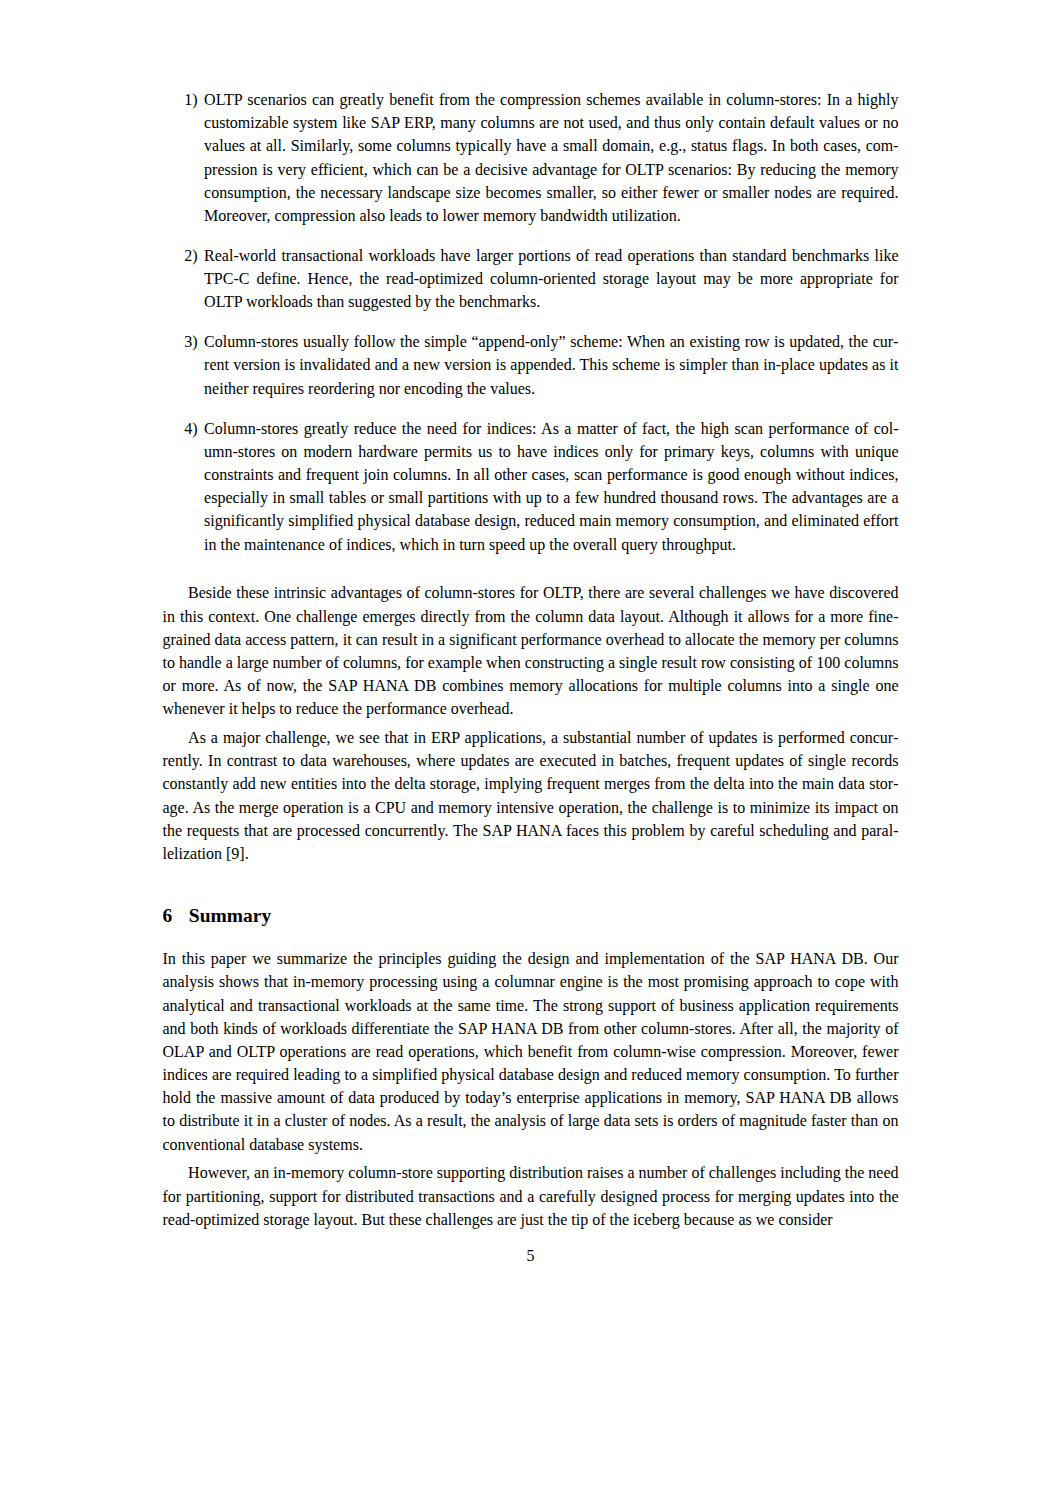1) OLTP scenarios can greatly benefit from the compression schemes available in column-stores: In a highly customizable system like SAP ERP, many columns are not used, and thus only contain default values or no values at all. Similarly, some columns typically have a small domain, e.g., status flags. In both cases, compression is very efficient, which can be a decisive advantage for OLTP scenarios: By reducing the memory consumption, the necessary landscape size becomes smaller, so either fewer or smaller nodes are required. Moreover, compression also leads to lower memory bandwidth utilization.
2) Real-world transactional workloads have larger portions of read operations than standard benchmarks like TPC-C define. Hence, the read-optimized column-oriented storage layout may be more appropriate for OLTP workloads than suggested by the benchmarks.
3) Column-stores usually follow the simple “append-only” scheme: When an existing row is updated, the current version is invalidated and a new version is appended. This scheme is simpler than in-place updates as it neither requires reordering nor encoding the values.
4) Column-stores greatly reduce the need for indices: As a matter of fact, the high scan performance of column-stores on modern hardware permits us to have indices only for primary keys, columns with unique constraints and frequent join columns. In all other cases, scan performance is good enough without indices, especially in small tables or small partitions with up to a few hundred thousand rows. The advantages are a significantly simplified physical database design, reduced main memory consumption, and eliminated effort in the maintenance of indices, which in turn speed up the overall query throughput.
Beside these intrinsic advantages of column-stores for OLTP, there are several challenges we have discovered in this context. One challenge emerges directly from the column data layout. Although it allows for a more fine-grained data access pattern, it can result in a significant performance overhead to allocate the memory per columns to handle a large number of columns, for example when constructing a single result row consisting of 100 columns or more. As of now, the SAP HANA DB combines memory allocations for multiple columns into a single one whenever it helps to reduce the performance overhead.
As a major challenge, we see that in ERP applications, a substantial number of updates is performed concurrently. In contrast to data warehouses, where updates are executed in batches, frequent updates of single records constantly add new entities into the delta storage, implying frequent merges from the delta into the main data storage. As the merge operation is a CPU and memory intensive operation, the challenge is to minimize its impact on the requests that are processed concurrently. The SAP HANA faces this problem by careful scheduling and parallelization [9].
6 Summary
In this paper we summarize the principles guiding the design and implementation of the SAP HANA DB. Our analysis shows that in-memory processing using a columnar engine is the most promising approach to cope with analytical and transactional workloads at the same time. The strong support of business application requirements and both kinds of workloads differentiate the SAP HANA DB from other column-stores. After all, the majority of OLAP and OLTP operations are read operations, which benefit from column-wise compression. Moreover, fewer indices are required leading to a simplified physical database design and reduced memory consumption. To further hold the massive amount of data produced by today’s enterprise applications in memory, SAP HANA DB allows to distribute it in a cluster of nodes. As a result, the analysis of large data sets is orders of magnitude faster than on conventional database systems.
However, an in-memory column-store supporting distribution raises a number of challenges including the need for partitioning, support for distributed transactions and a carefully designed process for merging updates into the read-optimized storage layout. But these challenges are just the tip of the iceberg because as we consider
5